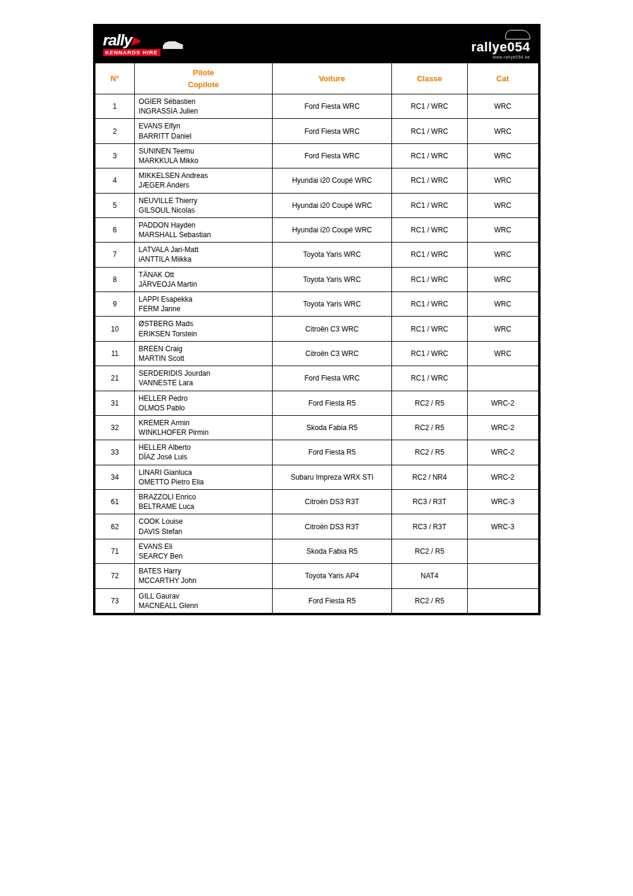rally▸
KENNARDS HIRE
rallye054
www.rallye054.be
| N° | Pilote Copilote | Voiture | Classe | Cat |
| --- | --- | --- | --- | --- |
| 1 | OGIER Sébastien INGRASSIA Julien | Ford Fiesta WRC | RC1 / WRC | WRC |
| 2 | EVANS Elfyn BARRITT Daniel | Ford Fiesta WRC | RC1 / WRC | WRC |
| 3 | SUNINEN Teemu MARKKULA Mikko | Ford Fiesta WRC | RC1 / WRC | WRC |
| 4 | MIKKELSEN Andreas JÆGER Anders | Hyundai i20 Coupé WRC | RC1 / WRC | WRC |
| 5 | NEUVILLE Thierry GILSOUL Nicolas | Hyundai i20 Coupé WRC | RC1 / WRC | WRC |
| 6 | PADDON Hayden MARSHALL Sebastian | Hyundai i20 Coupé WRC | RC1 / WRC | WRC |
| 7 | LATVALA Jari-Matt iANTTILA Miikka | Toyota Yaris WRC | RC1 / WRC | WRC |
| 8 | TÄNAK Ott JÄRVEOJA Martin | Toyota Yaris WRC | RC1 / WRC | WRC |
| 9 | LAPPI Esapekka FERM Janne | Toyota Yaris WRC | RC1 / WRC | WRC |
| 10 | ØSTBERG Mads ERIKSEN Torstein | Citroën C3 WRC | RC1 / WRC | WRC |
| 11 | BREEN Craig MARTIN Scott | Citroën C3 WRC | RC1 / WRC | WRC |
| 21 | SERDERIDIS Jourdan VANNESTE Lara | Ford Fiesta WRC | RC1 / WRC | |
| 31 | HELLER Pedro OLMOS Pablo | Ford Fiesta R5 | RC2 / R5 | WRC-2 |
| 32 | KREMER Armin WINKLHOFER Pirmin | Skoda Fabia R5 | RC2 / R5 | WRC-2 |
| 33 | HELLER Alberto DÍAZ José Luis | Ford Fiesta R5 | RC2 / R5 | WRC-2 |
| 34 | LINARI Gianluca OMETTO Pietro Elia | Subaru Impreza WRX STI | RC2 / NR4 | WRC-2 |
| 61 | BRAZZOLI Enrico BELTRAME Luca | Citroën DS3 R3T | RC3 / R3T | WRC-3 |
| 62 | COOK Louise DAVIS Stefan | Citroën DS3 R3T | RC3 / R3T | WRC-3 |
| 71 | EVANS Eli SEARCY Ben | Skoda Fabia R5 | RC2 / R5 | |
| 72 | BATES Harry MCCARTHY John | Toyota Yaris AP4 | NAT4 | |
| 73 | GILL Gaurav MACNEALL Glenn | Ford Fiesta R5 | RC2 / R5 | |